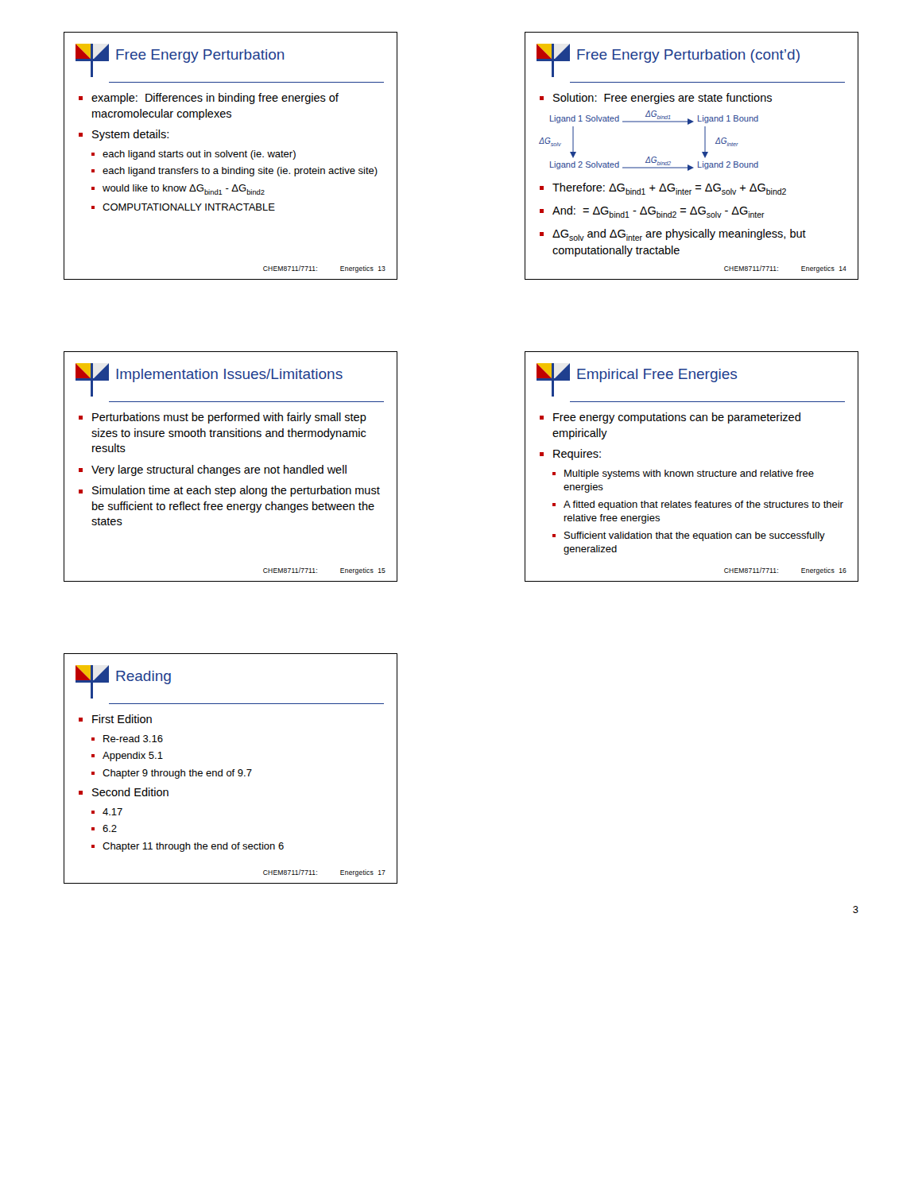Free Energy Perturbation
example: Differences in binding free energies of macromolecular complexes
System details:
each ligand starts out in solvent (ie. water)
each ligand transfers to a binding site (ie. protein active site)
would like to know ΔGbind1 - ΔGbind2
COMPUTATIONALLY INTRACTABLE
CHEM8711/7711: Energetics 13
Free Energy Perturbation (cont’d)
Solution: Free energies are state functions
| Ligand 1 Solvated | Δ G bind1 | Ligand 1 Bound |
| Δ G solv | | Δ G inter |
| Ligand 2 Solvated | Δ G bind2 | Ligand 2 Bound |
Therefore: ΔGbind1 + ΔGinter = ΔGsolv + ΔGbind2
And: = ΔGbind1 - ΔGbind2 = ΔGsolv - ΔGinter
ΔGsolv and ΔGinter are physically meaningless, but computationally tractable
CHEM8711/7711: Energetics 14
Implementation Issues/Limitations
Perturbations must be performed with fairly small step sizes to insure smooth transitions and thermodynamic results
Very large structural changes are not handled well
Simulation time at each step along the perturbation must be sufficient to reflect free energy changes between the states
CHEM8711/7711: Energetics 15
Empirical Free Energies
Free energy computations can be parameterized empirically
Requires:
Multiple systems with known structure and relative free energies
A fitted equation that relates features of the structures to their relative free energies
Sufficient validation that the equation can be successfully generalized
CHEM8711/7711: Energetics 16
Reading
First Edition
Re-read 3.16
Appendix 5.1
Chapter 9 through the end of 9.7
Second Edition
4.17
6.2
Chapter 11 through the end of section 6
CHEM8711/7711: Energetics 17
3